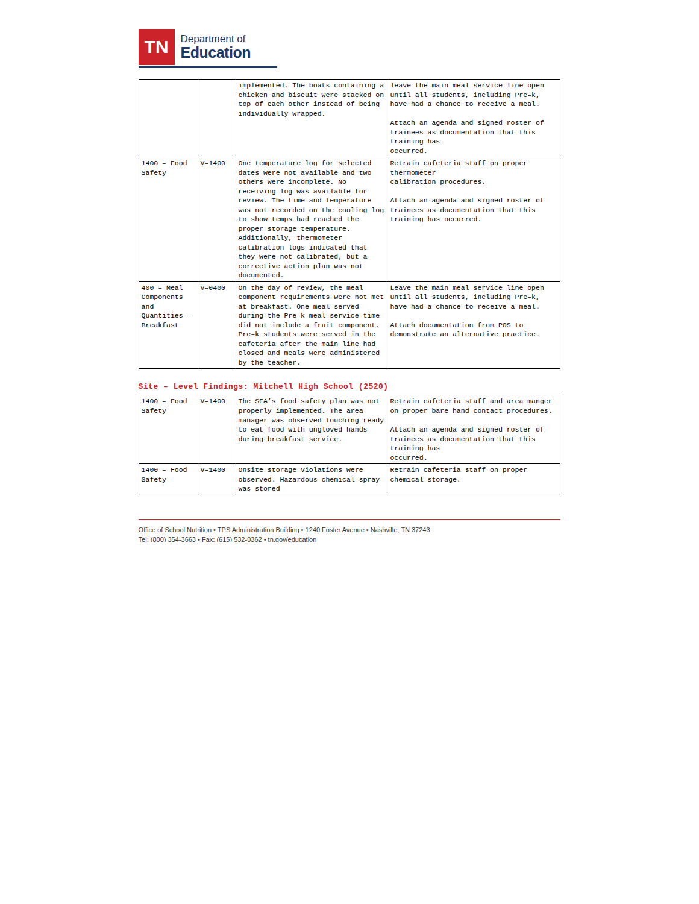| TN | Department of Education |
| | | implemented. The boats containing a chicken and biscuit were stacked on top of each other instead of being individually wrapped. | leave the main meal service line open until all students, including Pre–k, have had a chance to receive a meal. Attach an agenda and signed roster of trainees as documentation that this training has occurred. |
| 1400 – Food Safety | V–1400 | One temperature log for selected dates were not available and two others were incomplete. No receiving log was available for review. The time and temperature was not recorded on the cooling log to show temps had reached the proper storage temperature. Additionally, thermometer calibration logs indicated that they were not calibrated, but a corrective action plan was not documented. | Retrain cafeteria staff on proper thermometer calibration procedures. Attach an agenda and signed roster of trainees as documentation that this training has occurred. |
| 400 – Meal Components and Quantities – Breakfast | V–0400 | On the day of review, the meal component requirements were not met at breakfast. One meal served during the Pre–k meal service time did not include a fruit component. Pre–k students were served in the cafeteria after the main line had closed and meals were administered by the teacher. | Leave the main meal service line open until all students, including Pre–k, have had a chance to receive a meal. Attach documentation from POS to demonstrate an alternative practice. |
Site – Level Findings: Mitchell High School (2520)
| 1400 – Food Safety | V–1400 | The SFA’s food safety plan was not properly implemented. The area manager was observed touching ready to eat food with ungloved hands during breakfast service. | Retrain cafeteria staff and area manger on proper bare hand contact procedures. Attach an agenda and signed roster of trainees as documentation that this training has occurred. |
| 1400 – Food Safety | V–1400 | Onsite storage violations were observed. Hazardous chemical spray was stored | Retrain cafeteria staff on proper chemical storage. |
Office of School Nutrition • TPS Administration Building • 1240 Foster Avenue • Nashville, TN 37243
Tel: (800) 354-3663 • Fax: (615) 532-0362 • tn.gov/education